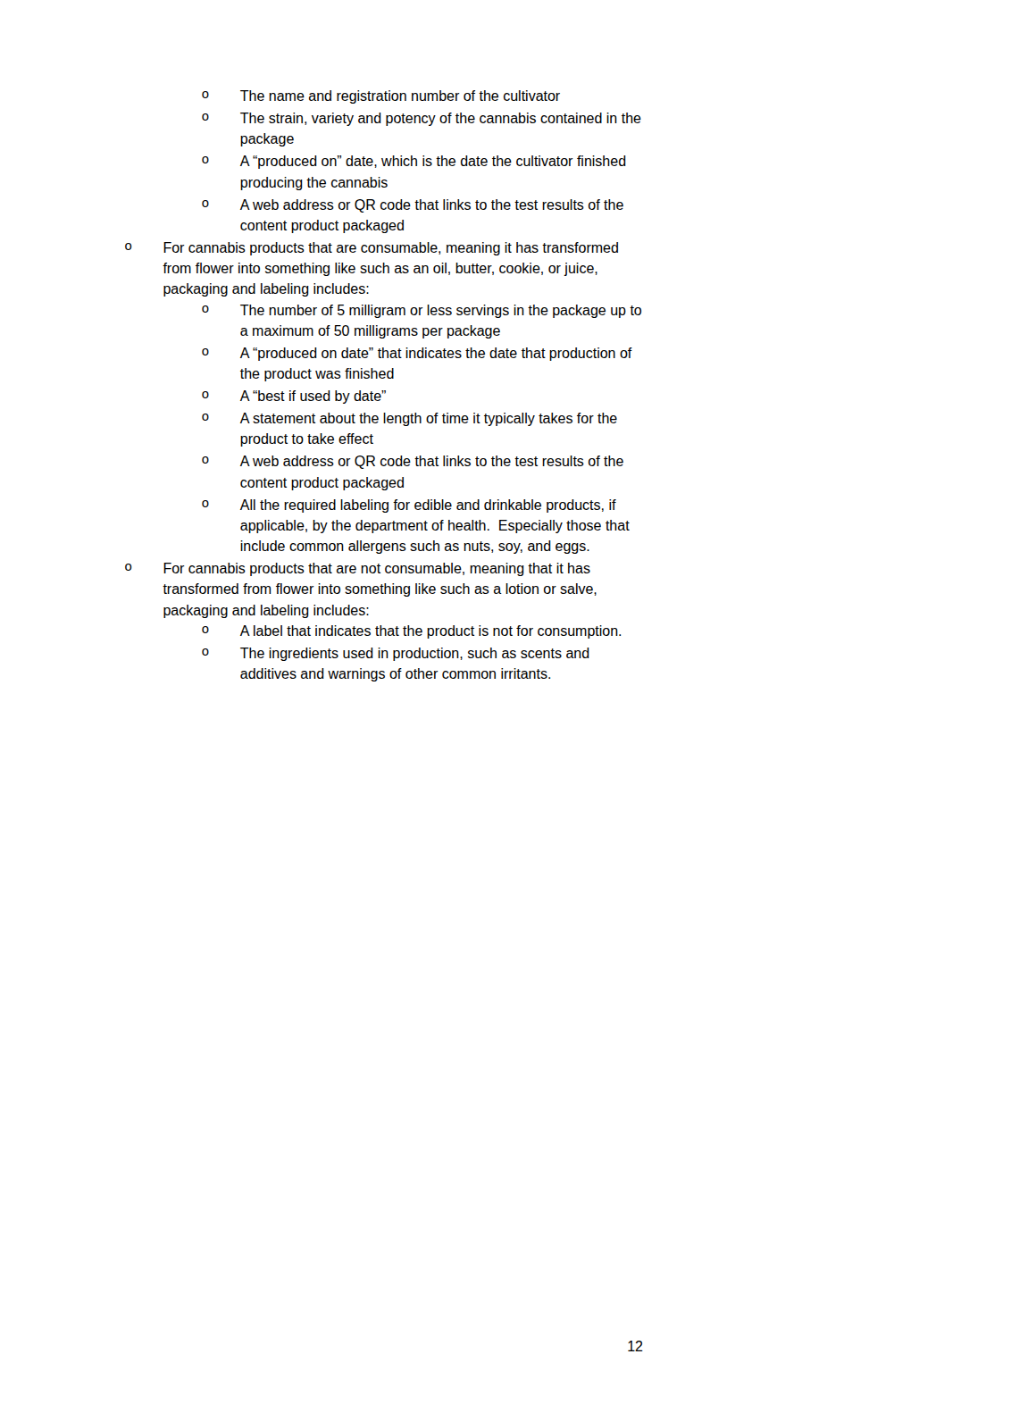The name and registration number of the cultivator
The strain, variety and potency of the cannabis contained in the package
A “produced on” date, which is the date the cultivator finished producing the cannabis
A web address or QR code that links to the test results of the content product packaged
For cannabis products that are consumable, meaning it has transformed from flower into something like such as an oil, butter, cookie, or juice, packaging and labeling includes:
The number of 5 milligram or less servings in the package up to a maximum of 50 milligrams per package
A “produced on date” that indicates the date that production of the product was finished
A “best if used by date”
A statement about the length of time it typically takes for the product to take effect
A web address or QR code that links to the test results of the content product packaged
All the required labeling for edible and drinkable products, if applicable, by the department of health. Especially those that include common allergens such as nuts, soy, and eggs.
For cannabis products that are not consumable, meaning that it has transformed from flower into something like such as a lotion or salve, packaging and labeling includes:
A label that indicates that the product is not for consumption.
The ingredients used in production, such as scents and additives and warnings of other common irritants.
12